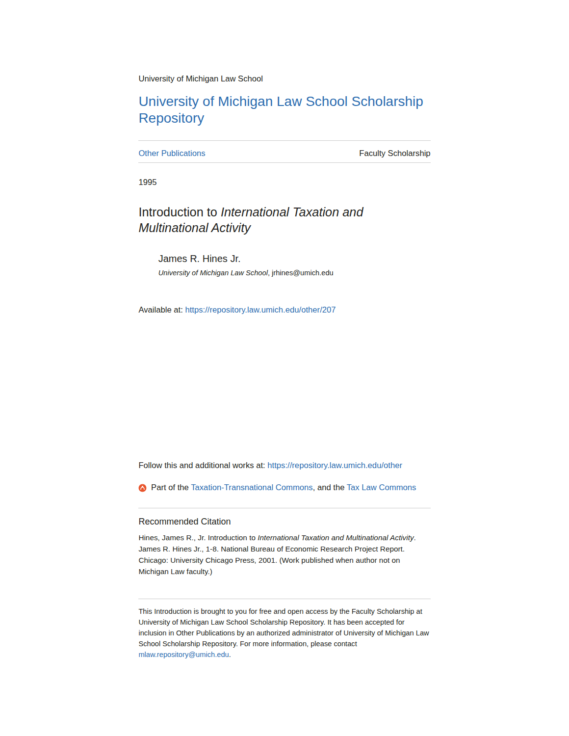University of Michigan Law School
University of Michigan Law School Scholarship Repository
Other Publications Faculty Scholarship
1995
Introduction to International Taxation and Multinational Activity
James R. Hines Jr.
University of Michigan Law School, jrhines@umich.edu
Available at: https://repository.law.umich.edu/other/207
Follow this and additional works at: https://repository.law.umich.edu/other
Part of the Taxation-Transnational Commons, and the Tax Law Commons
Recommended Citation
Hines, James R., Jr. Introduction to International Taxation and Multinational Activity. James R. Hines Jr., 1-8. National Bureau of Economic Research Project Report. Chicago: University Chicago Press, 2001. (Work published when author not on Michigan Law faculty.)
This Introduction is brought to you for free and open access by the Faculty Scholarship at University of Michigan Law School Scholarship Repository. It has been accepted for inclusion in Other Publications by an authorized administrator of University of Michigan Law School Scholarship Repository. For more information, please contact mlaw.repository@umich.edu.